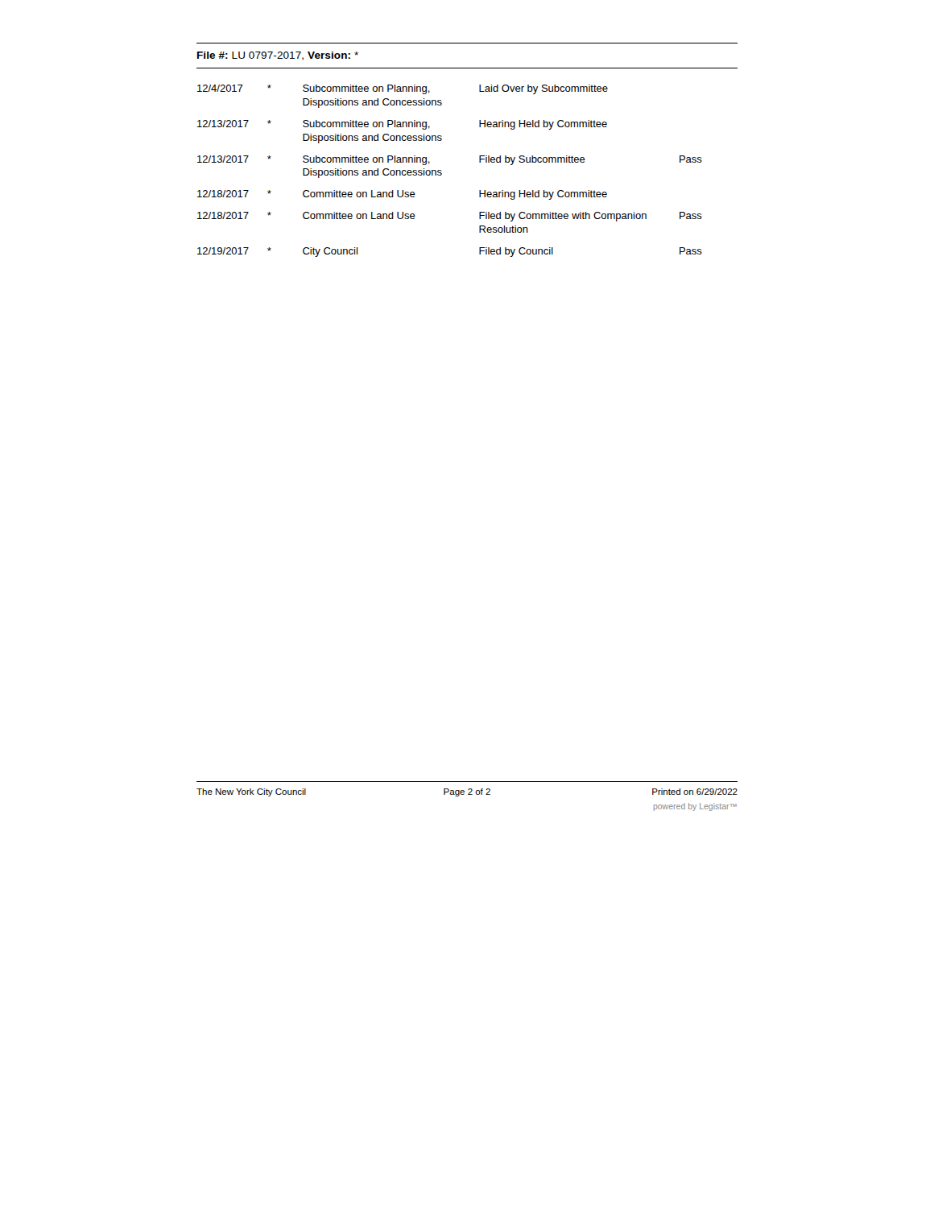File #: LU 0797-2017, Version: *
| 12/4/2017 | * | Subcommittee on Planning, Dispositions and Concessions | Laid Over by Subcommittee | |
| 12/13/2017 | * | Subcommittee on Planning, Dispositions and Concessions | Hearing Held by Committee | |
| 12/13/2017 | * | Subcommittee on Planning, Dispositions and Concessions | Filed by Subcommittee | Pass |
| 12/18/2017 | * | Committee on Land Use | Hearing Held by Committee | |
| 12/18/2017 | * | Committee on Land Use | Filed by Committee with Companion Resolution | Pass |
| 12/19/2017 | * | City Council | Filed by Council | Pass |
The New York City Council
Page 2 of 2
Printed on 6/29/2022
powered by Legistar™